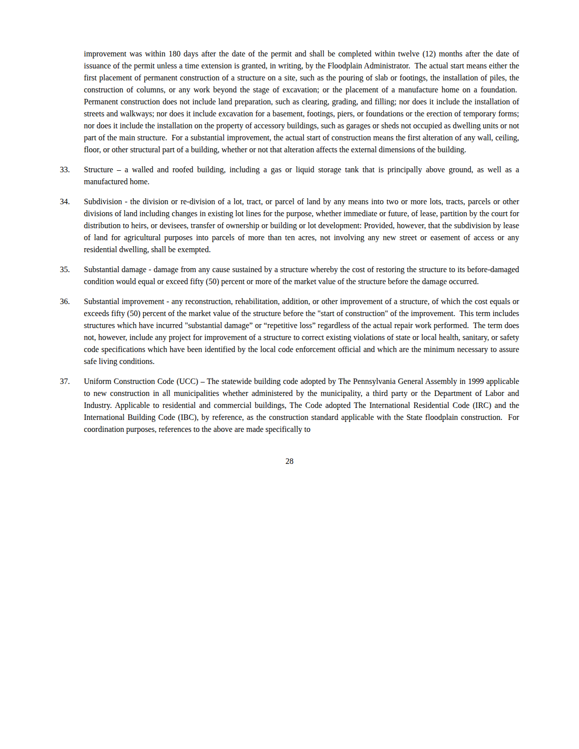improvement was within 180 days after the date of the permit and shall be completed within twelve (12) months after the date of issuance of the permit unless a time extension is granted, in writing, by the Floodplain Administrator. The actual start means either the first placement of permanent construction of a structure on a site, such as the pouring of slab or footings, the installation of piles, the construction of columns, or any work beyond the stage of excavation; or the placement of a manufacture home on a foundation. Permanent construction does not include land preparation, such as clearing, grading, and filling; nor does it include the installation of streets and walkways; nor does it include excavation for a basement, footings, piers, or foundations or the erection of temporary forms; nor does it include the installation on the property of accessory buildings, such as garages or sheds not occupied as dwelling units or not part of the main structure. For a substantial improvement, the actual start of construction means the first alteration of any wall, ceiling, floor, or other structural part of a building, whether or not that alteration affects the external dimensions of the building.
33. Structure – a walled and roofed building, including a gas or liquid storage tank that is principally above ground, as well as a manufactured home.
34. Subdivision - the division or re-division of a lot, tract, or parcel of land by any means into two or more lots, tracts, parcels or other divisions of land including changes in existing lot lines for the purpose, whether immediate or future, of lease, partition by the court for distribution to heirs, or devisees, transfer of ownership or building or lot development: Provided, however, that the subdivision by lease of land for agricultural purposes into parcels of more than ten acres, not involving any new street or easement of access or any residential dwelling, shall be exempted.
35. Substantial damage - damage from any cause sustained by a structure whereby the cost of restoring the structure to its before-damaged condition would equal or exceed fifty (50) percent or more of the market value of the structure before the damage occurred.
36. Substantial improvement - any reconstruction, rehabilitation, addition, or other improvement of a structure, of which the cost equals or exceeds fifty (50) percent of the market value of the structure before the "start of construction" of the improvement. This term includes structures which have incurred "substantial damage” or “repetitive loss” regardless of the actual repair work performed. The term does not, however, include any project for improvement of a structure to correct existing violations of state or local health, sanitary, or safety code specifications which have been identified by the local code enforcement official and which are the minimum necessary to assure safe living conditions.
37. Uniform Construction Code (UCC) – The statewide building code adopted by The Pennsylvania General Assembly in 1999 applicable to new construction in all municipalities whether administered by the municipality, a third party or the Department of Labor and Industry. Applicable to residential and commercial buildings, The Code adopted The International Residential Code (IRC) and the International Building Code (IBC), by reference, as the construction standard applicable with the State floodplain construction. For coordination purposes, references to the above are made specifically to
28